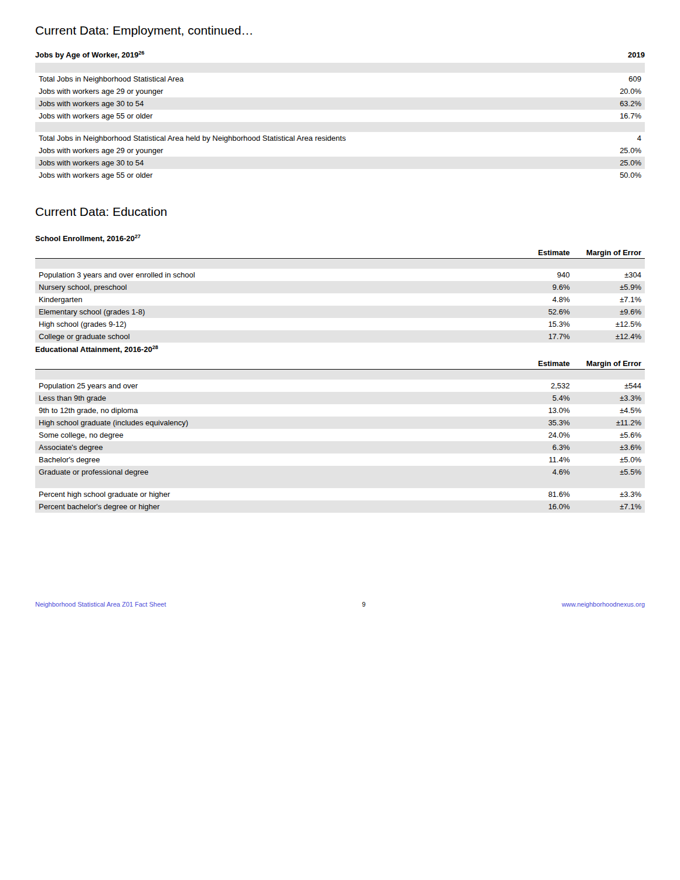Current Data: Employment, continued…
Jobs by Age of Worker, 2019 26 2019
| Total Jobs in Neighborhood Statistical Area | 609 |
| Jobs with workers age 29 or younger | 20.0% |
| Jobs with workers age 30 to 54 | 63.2% |
| Jobs with workers age 55 or older | 16.7% |
| Total Jobs in Neighborhood Statistical Area held by Neighborhood Statistical Area residents | 4 |
| Jobs with workers age 29 or younger | 25.0% |
| Jobs with workers age 30 to 54 | 25.0% |
| Jobs with workers age 55 or older | 50.0% |
Current Data: Education
School Enrollment, 2016-20 27
| | Estimate | Margin of Error |
| --- | --- | --- |
| Population 3 years and over enrolled in school | 940 | ±304 |
| Nursery school, preschool | 9.6% | ±5.9% |
| Kindergarten | 4.8% | ±7.1% |
| Elementary school (grades 1-8) | 52.6% | ±9.6% |
| High school (grades 9-12) | 15.3% | ±12.5% |
| College or graduate school | 17.7% | ±12.4% |
Educational Attainment, 2016-20 28
| | Estimate | Margin of Error |
| --- | --- | --- |
| Population 25 years and over | 2,532 | ±544 |
| Less than 9th grade | 5.4% | ±3.3% |
| 9th to 12th grade, no diploma | 13.0% | ±4.5% |
| High school graduate (includes equivalency) | 35.3% | ±11.2% |
| Some college, no degree | 24.0% | ±5.6% |
| Associate's degree | 6.3% | ±3.6% |
| Bachelor's degree | 11.4% | ±5.0% |
| Graduate or professional degree | 4.6% | ±5.5% |
| Percent high school graduate or higher | 81.6% | ±3.3% |
| Percent bachelor's degree or higher | 16.0% | ±7.1% |
Neighborhood Statistical Area Z01 Fact Sheet 9 www.neighborhoodnexus.org